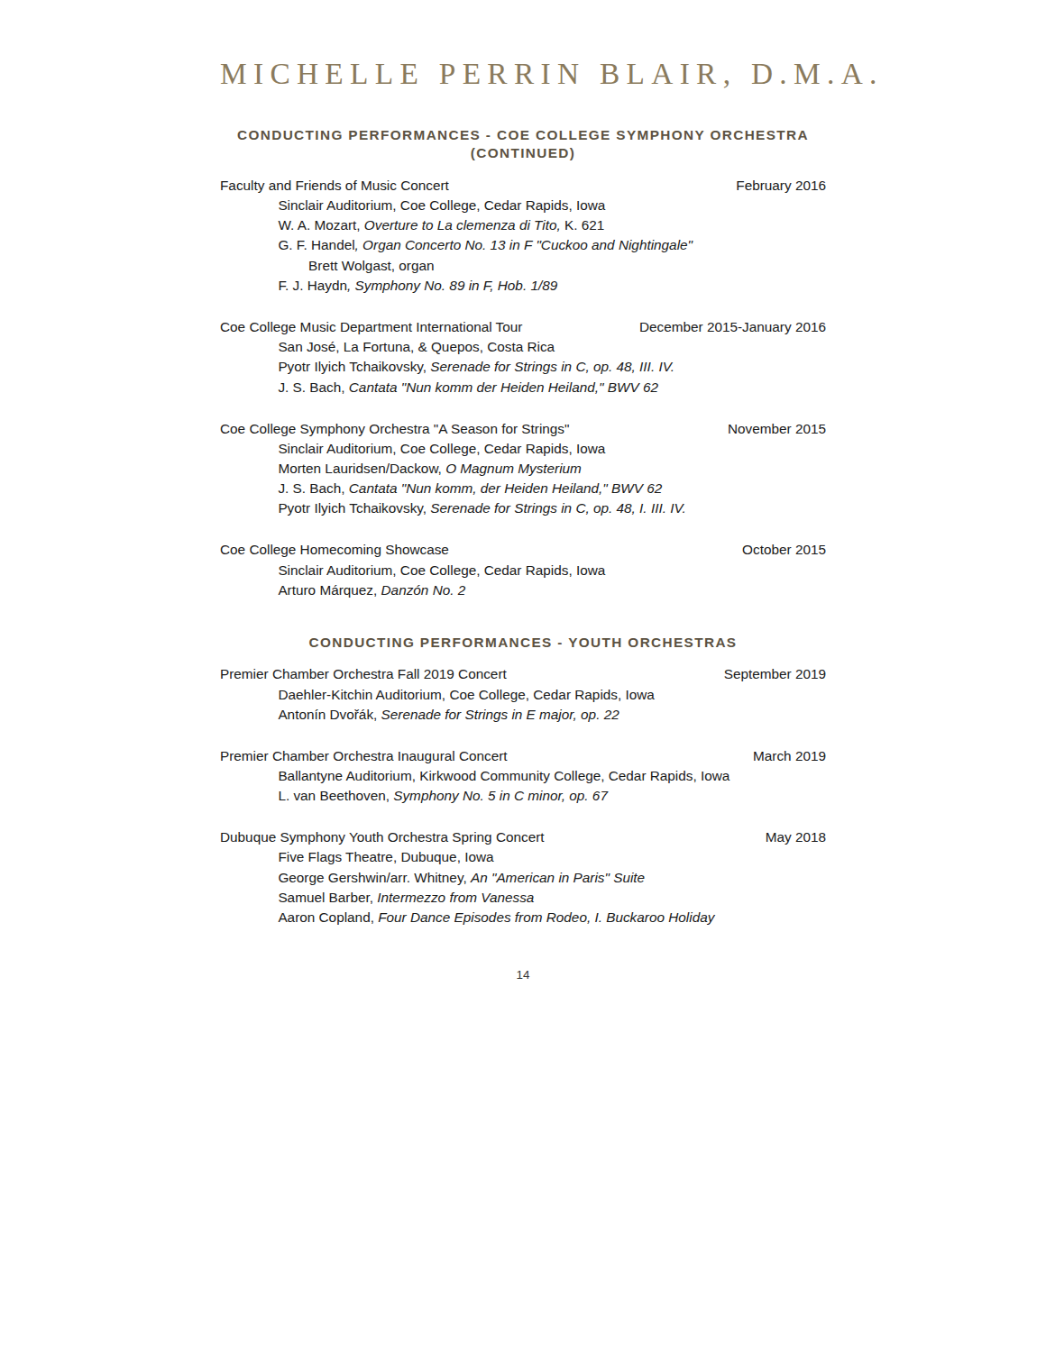Michelle Perrin Blair, D.M.A.
Conducting Performances - Coe College Symphony Orchestra (continued)
Faculty and Friends of Music Concert February 2016
Sinclair Auditorium, Coe College, Cedar Rapids, Iowa
W. A. Mozart, Overture to La clemenza di Tito, K. 621
G. F. Handel, Organ Concerto No. 13 in F "Cuckoo and Nightingale"
Brett Wolgast, organ
F. J. Haydn, Symphony No. 89 in F, Hob. 1/89
Coe College Music Department International Tour December 2015-January 2016
San José, La Fortuna, & Quepos, Costa Rica
Pyotr Ilyich Tchaikovsky, Serenade for Strings in C, op. 48, III. IV.
J. S. Bach, Cantata "Nun komm der Heiden Heiland," BWV 62
Coe College Symphony Orchestra "A Season for Strings" November 2015
Sinclair Auditorium, Coe College, Cedar Rapids, Iowa
Morten Lauridsen/Dackow, O Magnum Mysterium
J. S. Bach, Cantata "Nun komm, der Heiden Heiland," BWV 62
Pyotr Ilyich Tchaikovsky, Serenade for Strings in C, op. 48, I. III. IV.
Coe College Homecoming Showcase October 2015
Sinclair Auditorium, Coe College, Cedar Rapids, Iowa
Arturo Márquez, Danzón No. 2
Conducting Performances - Youth Orchestras
Premier Chamber Orchestra Fall 2019 Concert September 2019
Daehler-Kitchin Auditorium, Coe College, Cedar Rapids, Iowa
Antonín Dvořák, Serenade for Strings in E major, op. 22
Premier Chamber Orchestra Inaugural Concert March 2019
Ballantyne Auditorium, Kirkwood Community College, Cedar Rapids, Iowa
L. van Beethoven, Symphony No. 5 in C minor, op. 67
Dubuque Symphony Youth Orchestra Spring Concert May 2018
Five Flags Theatre, Dubuque, Iowa
George Gershwin/arr. Whitney, An "American in Paris" Suite
Samuel Barber, Intermezzo from Vanessa
Aaron Copland, Four Dance Episodes from Rodeo, I. Buckaroo Holiday
14